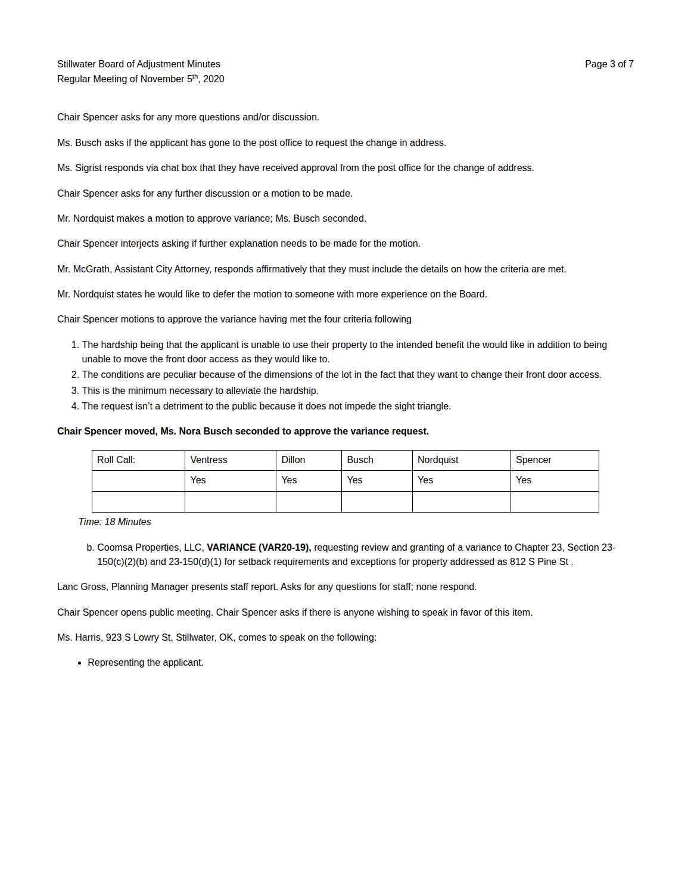Stillwater Board of Adjustment Minutes
Regular Meeting of November 5th, 2020
Page 3 of 7
Chair Spencer asks for any more questions and/or discussion.
Ms. Busch asks if the applicant has gone to the post office to request the change in address.
Ms. Sigrist responds via chat box that they have received approval from the post office for the change of address.
Chair Spencer asks for any further discussion or a motion to be made.
Mr. Nordquist makes a motion to approve variance; Ms. Busch seconded.
Chair Spencer interjects asking if further explanation needs to be made for the motion.
Mr. McGrath, Assistant City Attorney, responds affirmatively that they must include the details on how the criteria are met.
Mr. Nordquist states he would like to defer the motion to someone with more experience on the Board.
Chair Spencer motions to approve the variance having met the four criteria following
The hardship being that the applicant is unable to use their property to the intended benefit the would like in addition to being unable to move the front door access as they would like to.
The conditions are peculiar because of the dimensions of the lot in the fact that they want to change their front door access.
This is the minimum necessary to alleviate the hardship.
The request isn’t a detriment to the public because it does not impede the sight triangle.
Chair Spencer moved, Ms. Nora Busch seconded to approve the variance request.
| Roll Call: | Ventress | Dillon | Busch | Nordquist | Spencer |
| | Yes | Yes | Yes | Yes | Yes |
Time: 18 Minutes
Coomsa Properties, LLC, VARIANCE (VAR20-19), requesting review and granting of a variance to Chapter 23, Section 23-150(c)(2)(b) and 23-150(d)(1) for setback requirements and exceptions for property addressed as 812 S Pine St .
Lanc Gross, Planning Manager presents staff report. Asks for any questions for staff; none respond.
Chair Spencer opens public meeting. Chair Spencer asks if there is anyone wishing to speak in favor of this item.
Ms. Harris, 923 S Lowry St, Stillwater, OK, comes to speak on the following:
Representing the applicant.